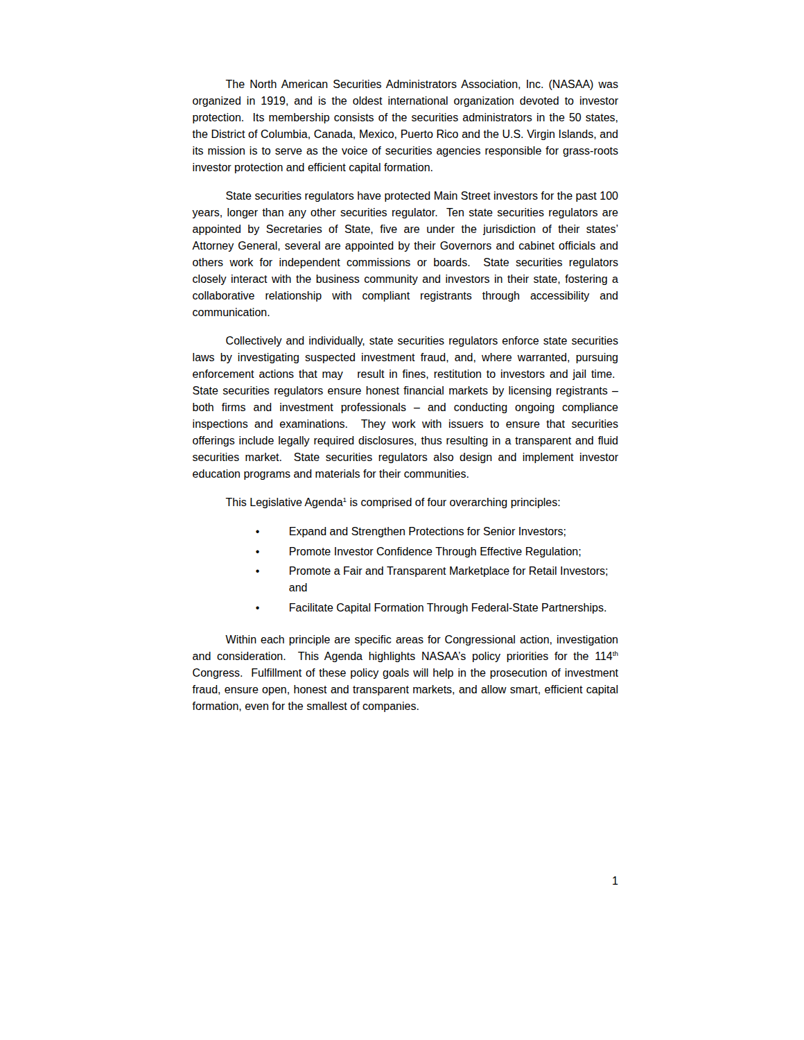The North American Securities Administrators Association, Inc. (NASAA) was organized in 1919, and is the oldest international organization devoted to investor protection. Its membership consists of the securities administrators in the 50 states, the District of Columbia, Canada, Mexico, Puerto Rico and the U.S. Virgin Islands, and its mission is to serve as the voice of securities agencies responsible for grass-roots investor protection and efficient capital formation.
State securities regulators have protected Main Street investors for the past 100 years, longer than any other securities regulator. Ten state securities regulators are appointed by Secretaries of State, five are under the jurisdiction of their states’ Attorney General, several are appointed by their Governors and cabinet officials and others work for independent commissions or boards. State securities regulators closely interact with the business community and investors in their state, fostering a collaborative relationship with compliant registrants through accessibility and communication.
Collectively and individually, state securities regulators enforce state securities laws by investigating suspected investment fraud, and, where warranted, pursuing enforcement actions that may result in fines, restitution to investors and jail time. State securities regulators ensure honest financial markets by licensing registrants – both firms and investment professionals – and conducting ongoing compliance inspections and examinations. They work with issuers to ensure that securities offerings include legally required disclosures, thus resulting in a transparent and fluid securities market. State securities regulators also design and implement investor education programs and materials for their communities.
This Legislative Agenda1 is comprised of four overarching principles:
Expand and Strengthen Protections for Senior Investors;
Promote Investor Confidence Through Effective Regulation;
Promote a Fair and Transparent Marketplace for Retail Investors; and
Facilitate Capital Formation Through Federal-State Partnerships.
Within each principle are specific areas for Congressional action, investigation and consideration. This Agenda highlights NASAA’s policy priorities for the 114th Congress. Fulfillment of these policy goals will help in the prosecution of investment fraud, ensure open, honest and transparent markets, and allow smart, efficient capital formation, even for the smallest of companies.
1